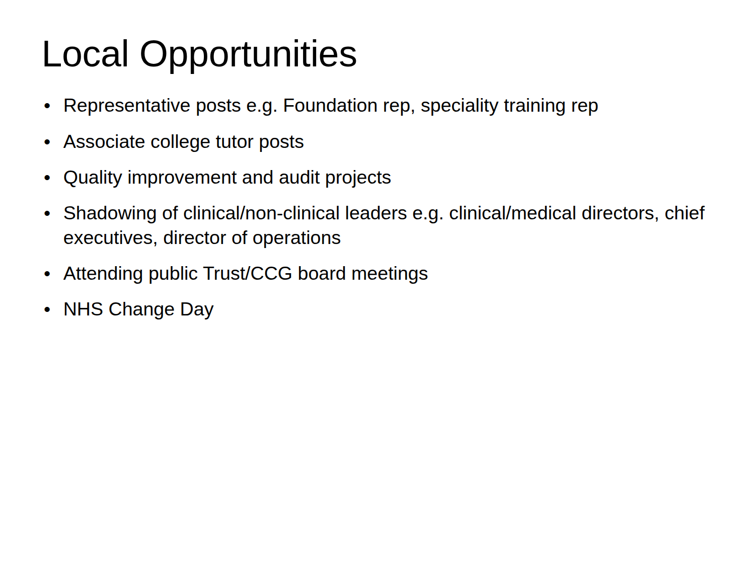Local Opportunities
Representative posts e.g. Foundation rep, speciality training rep
Associate college tutor posts
Quality improvement and audit projects
Shadowing of clinical/non-clinical leaders e.g. clinical/medical directors, chief executives, director of operations
Attending public Trust/CCG board meetings
NHS Change Day